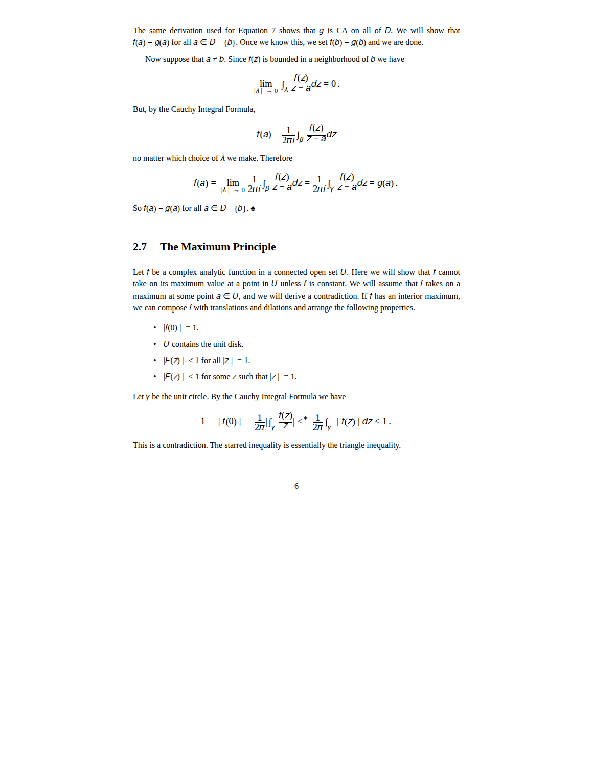The same derivation used for Equation 7 shows that g is CA on all of D. We will show that f(a)=g(a) for all a∈D−{b}. Once we know this, we set f(b)=g(b) and we are done.
Now suppose that a≠b. Since f(z) is bounded in a neighborhood of b we have
lim |λ|→0 ∫λ f(z) z−a dz=0.
But, by the Cauchy Integral Formula,
f(a)= 12πi ∫β f(z) z−a dz
no matter which choice of λ we make. Therefore
f(a)= lim |λ|→0 12πi ∫β f(z) z−a dz = 12πi ∫γ f(z) z−a dz =g(a).
So f(a)=g(a) for all a∈D−{b}. ♠
2.7 The Maximum Principle
Let f be a complex analytic function in a connected open set U. Here we will show that f cannot take on its maximum value at a point in U unless f is constant. We will assume that f takes on a maximum at some point a∈U, and we will derive a contradiction. If f has an interior maximum, we can compose f with translations and dilations and arrange the following properties.
|f(0)|=1.
U contains the unit disk.
|F(z)|≤1 for all |z|=1.
|F(z)|<1 for some z such that |z|=1.
Let γ be the unit circle. By the Cauchy Integral Formula we have
1=|f(0)|= 12π | ∫γ f(z) z | ≤∗ 12π ∫γ |f(z)| dz<1.
This is a contradiction. The starred inequality is essentially the triangle inequality.
6